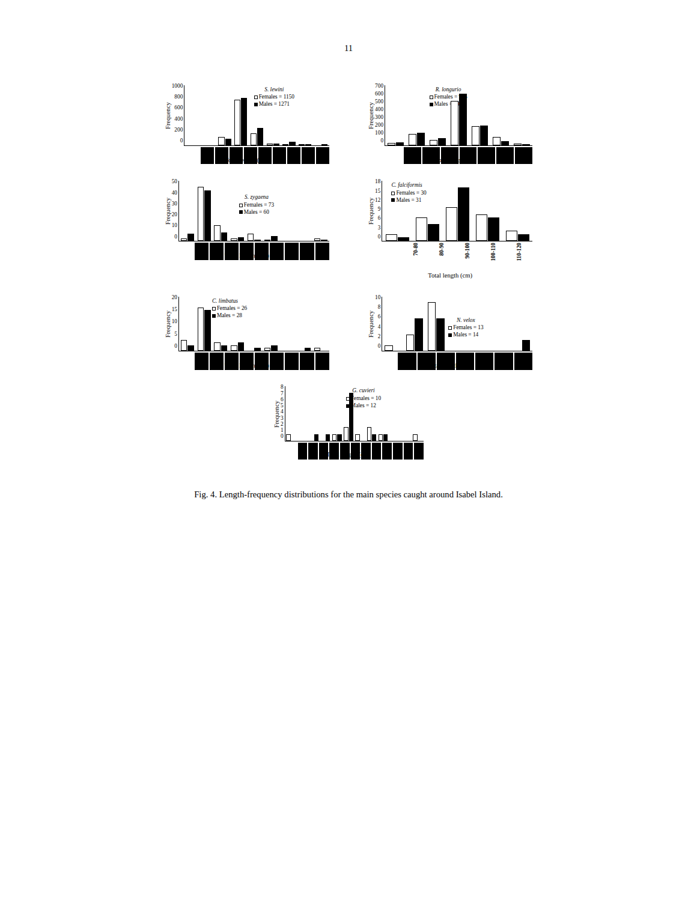11
Frequency
10008006004002000
S. lewini
Females = 1150
Males = 1271
Total length (cm)
Frequency
7006005004003002001000
R. longurio
Females = 955
Males = 1063
Total length
Frequency
50403020100
S. zygaena
Females = 73
Males = 60
Total length (cm)
Frequency
1815129630
C. falciformis
Females = 30
Males = 31
70-80
80-90
90-100
100-110
110-120
Total length (cm)
Frequency
20151050
C. limbatus
Females = 26
Males = 28
Total length (cm)
Frequency
1086420
N. velox
Females = 13
Males = 14
Total length (cm)
Frequency
876543210
G. cuvieri
Females = 10
Males = 12
Total length (cm)
Fig. 4. Length-frequency distributions for the main species caught around Isabel Island.